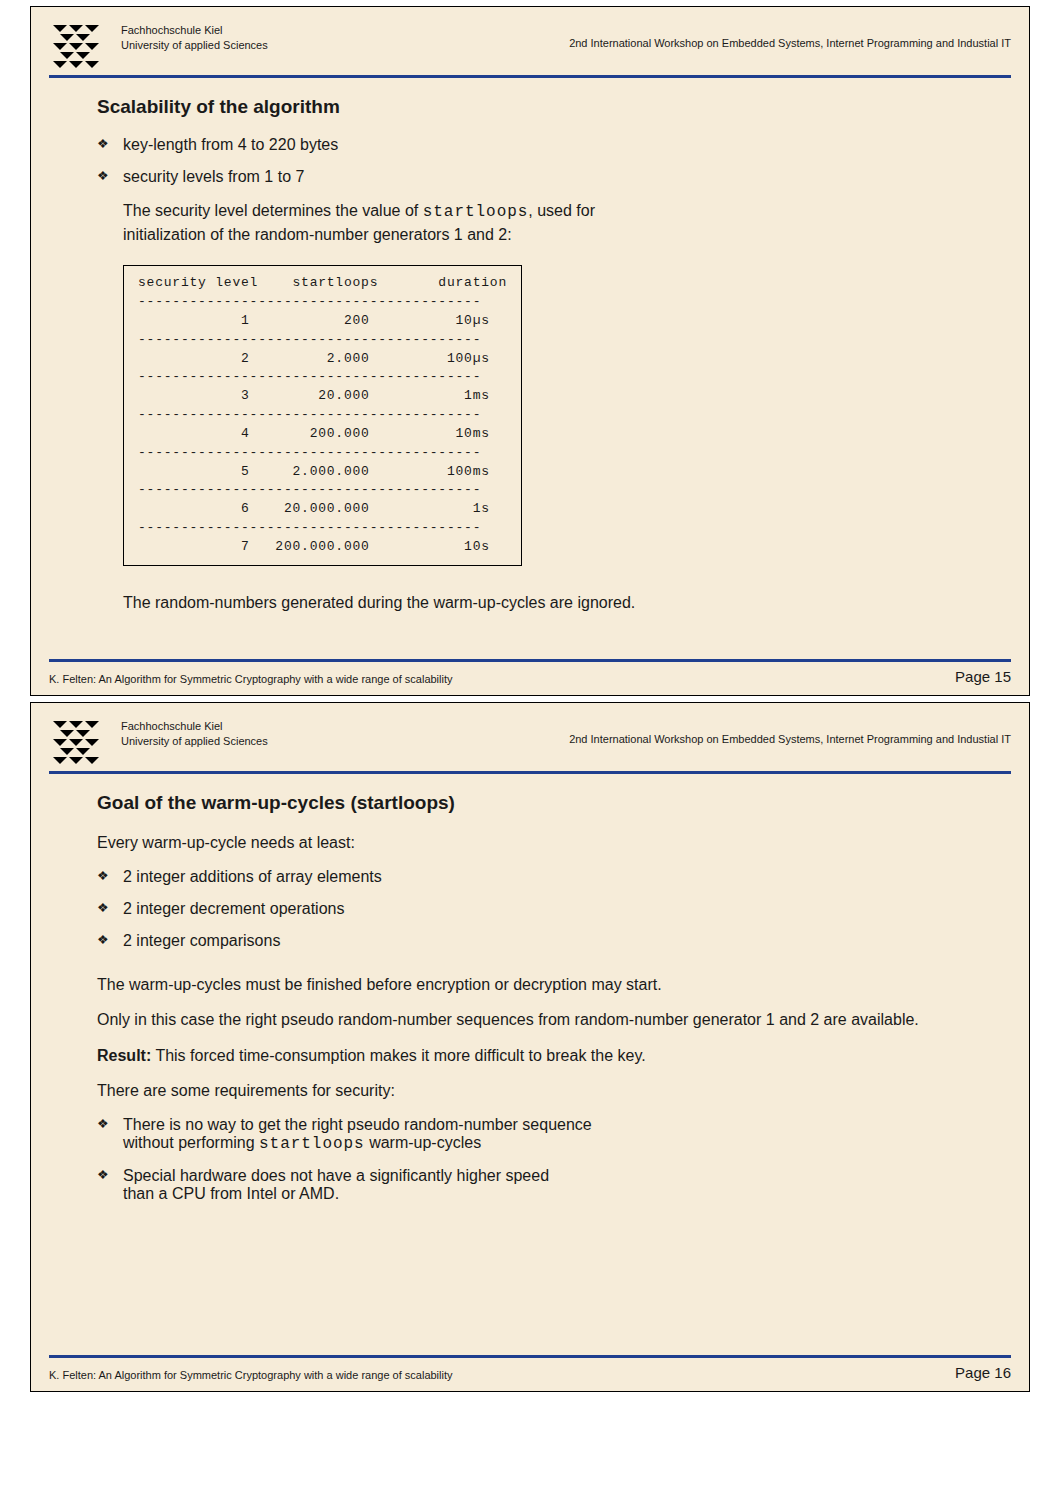Fachhochschule Kiel
University of applied Sciences
2nd International Workshop on Embedded Systems, Internet Programming and Industial IT
Scalability of the algorithm
key-length from 4 to 220 bytes
security levels from 1 to 7
The security level determines the value of startloops, used for
initialization of the random-number generators 1 and 2:
security level    startloops       duration
----------------------------------------
            1           200          10µs
----------------------------------------
            2         2.000         100µs
----------------------------------------
            3        20.000           1ms
----------------------------------------
            4       200.000          10ms
----------------------------------------
            5     2.000.000         100ms
----------------------------------------
            6    20.000.000            1s
----------------------------------------
            7   200.000.000           10s
The random-numbers generated during the warm-up-cycles are ignored.
K. Felten: An Algorithm for Symmetric Cryptography with a wide range of scalability Page 15
Fachhochschule Kiel
University of applied Sciences
2nd International Workshop on Embedded Systems, Internet Programming and Industial IT
Goal of the warm-up-cycles (startloops)
Every warm-up-cycle needs at least:
2 integer additions of array elements
2 integer decrement operations
2 integer comparisons
The warm-up-cycles must be finished before encryption or decryption may start.
Only in this case the right pseudo random-number sequences from random-number generator 1 and 2 are available.
Result: This forced time-consumption makes it more difficult to break the key.
There are some requirements for security:
There is no way to get the right pseudo random-number sequence
without performing startloops warm-up-cycles
Special hardware does not have a significantly higher speed
than a CPU from Intel or AMD.
K. Felten: An Algorithm for Symmetric Cryptography with a wide range of scalability Page 16